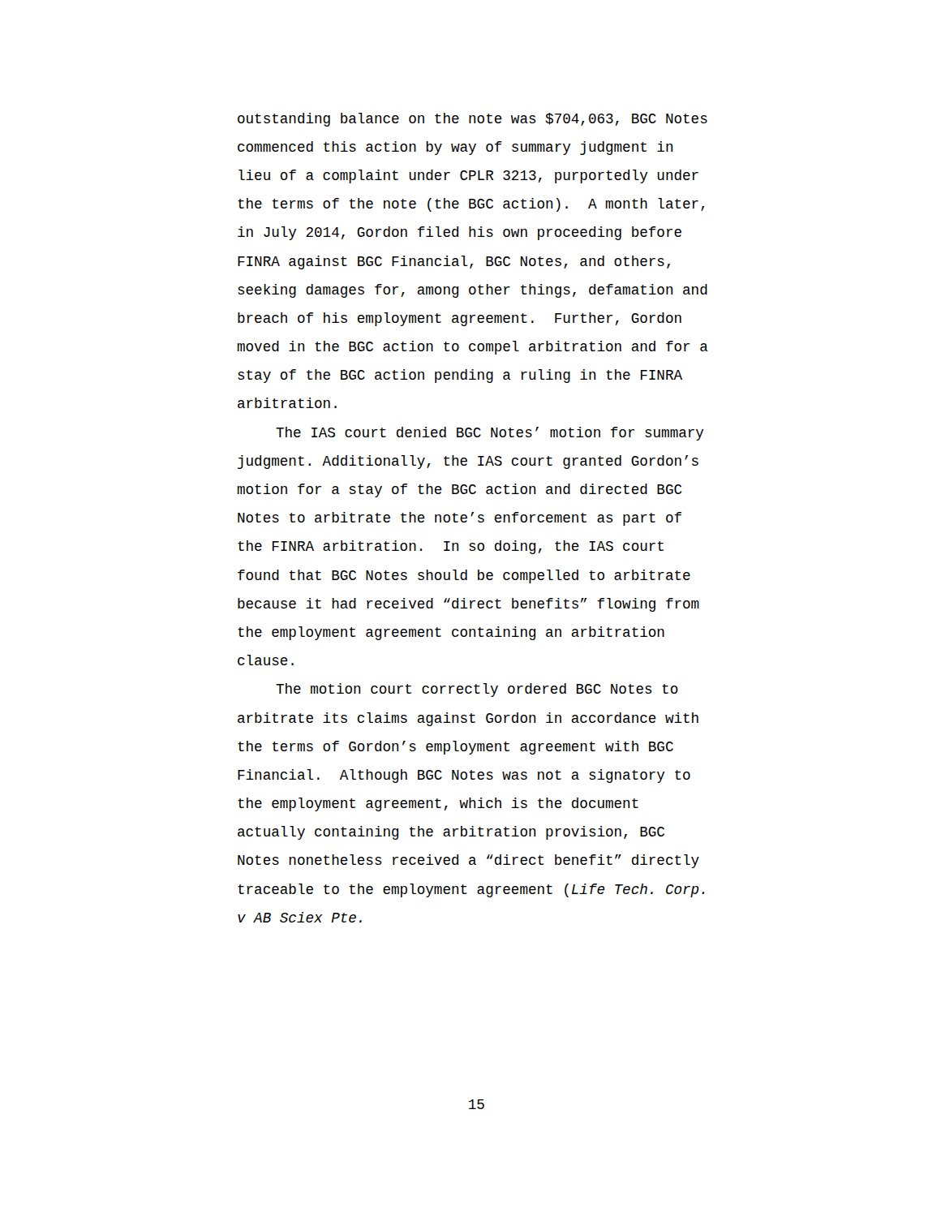outstanding balance on the note was $704,063, BGC Notes commenced this action by way of summary judgment in lieu of a complaint under CPLR 3213, purportedly under the terms of the note (the BGC action). A month later, in July 2014, Gordon filed his own proceeding before FINRA against BGC Financial, BGC Notes, and others, seeking damages for, among other things, defamation and breach of his employment agreement. Further, Gordon moved in the BGC action to compel arbitration and for a stay of the BGC action pending a ruling in the FINRA arbitration.
The IAS court denied BGC Notes’ motion for summary judgment. Additionally, the IAS court granted Gordon’s motion for a stay of the BGC action and directed BGC Notes to arbitrate the note’s enforcement as part of the FINRA arbitration. In so doing, the IAS court found that BGC Notes should be compelled to arbitrate because it had received “direct benefits” flowing from the employment agreement containing an arbitration clause.
The motion court correctly ordered BGC Notes to arbitrate its claims against Gordon in accordance with the terms of Gordon’s employment agreement with BGC Financial. Although BGC Notes was not a signatory to the employment agreement, which is the document actually containing the arbitration provision, BGC Notes nonetheless received a “direct benefit” directly traceable to the employment agreement (Life Tech. Corp. v AB Sciex Pte.
15